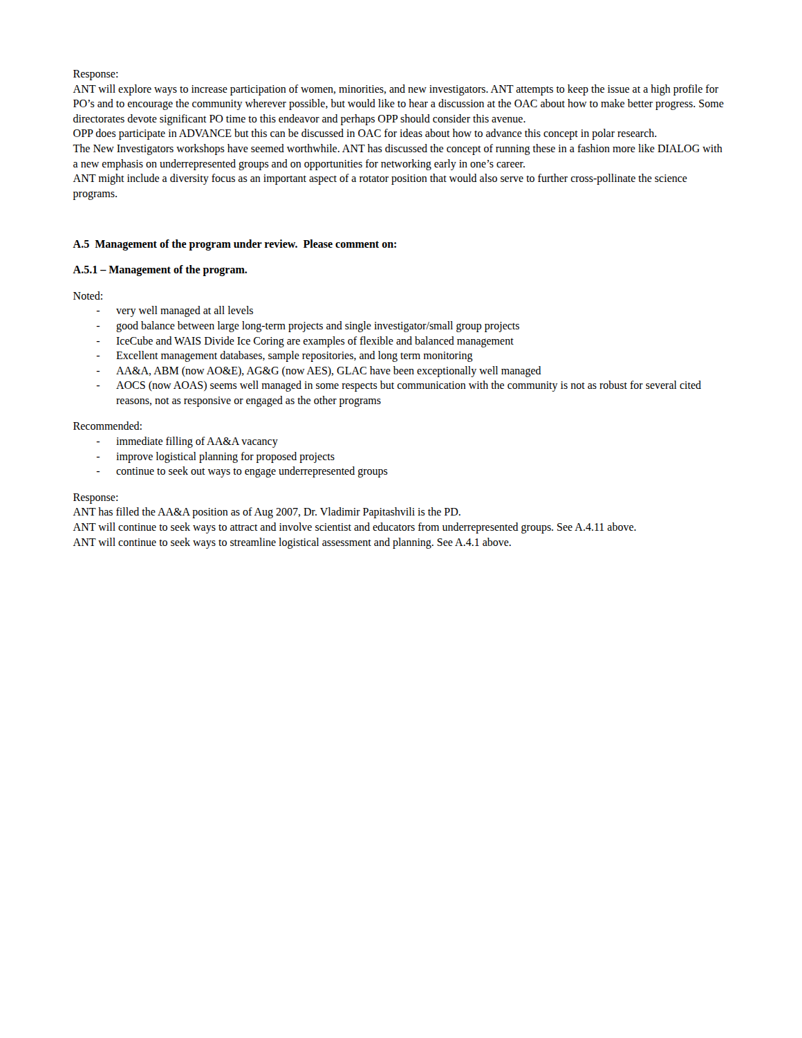Response:
ANT will explore ways to increase participation of women, minorities, and new investigators. ANT attempts to keep the issue at a high profile for PO’s and to encourage the community wherever possible, but would like to hear a discussion at the OAC about how to make better progress. Some directorates devote significant PO time to this endeavor and perhaps OPP should consider this avenue.
OPP does participate in ADVANCE but this can be discussed in OAC for ideas about how to advance this concept in polar research.
The New Investigators workshops have seemed worthwhile. ANT has discussed the concept of running these in a fashion more like DIALOG with a new emphasis on underrepresented groups and on opportunities for networking early in one’s career.
ANT might include a diversity focus as an important aspect of a rotator position that would also serve to further cross-pollinate the science programs.
A.5 Management of the program under review. Please comment on:
A.5.1 – Management of the program.
Noted:
very well managed at all levels
good balance between large long-term projects and single investigator/small group projects
IceCube and WAIS Divide Ice Coring are examples of flexible and balanced management
Excellent management databases, sample repositories, and long term monitoring
AA&A, ABM (now AO&E), AG&G (now AES), GLAC have been exceptionally well managed
AOCS (now AOAS) seems well managed in some respects but communication with the community is not as robust for several cited reasons, not as responsive or engaged as the other programs
Recommended:
immediate filling of AA&A vacancy
improve logistical planning for proposed projects
continue to seek out ways to engage underrepresented groups
Response:
ANT has filled the AA&A position as of Aug 2007, Dr. Vladimir Papitashvili is the PD.
ANT will continue to seek ways to attract and involve scientist and educators from underrepresented groups. See A.4.11 above.
ANT will continue to seek ways to streamline logistical assessment and planning. See A.4.1 above.